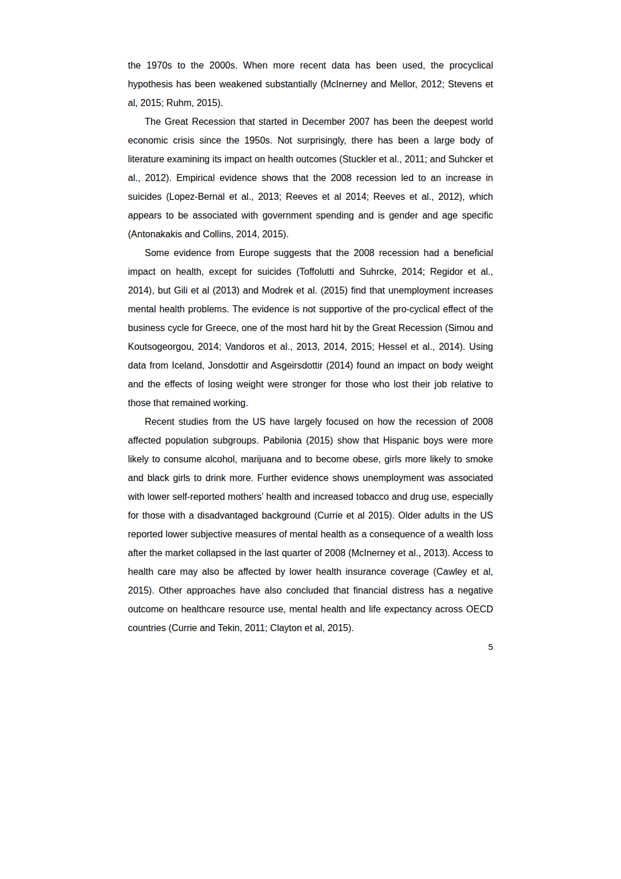the 1970s to the 2000s. When more recent data has been used, the procyclical hypothesis has been weakened substantially (McInerney and Mellor, 2012; Stevens et al, 2015; Ruhm, 2015).
The Great Recession that started in December 2007 has been the deepest world economic crisis since the 1950s. Not surprisingly, there has been a large body of literature examining its impact on health outcomes (Stuckler et al., 2011; and Suhcker et al., 2012). Empirical evidence shows that the 2008 recession led to an increase in suicides (Lopez-Bernal et al., 2013; Reeves et al 2014; Reeves et al., 2012), which appears to be associated with government spending and is gender and age specific (Antonakakis and Collins, 2014, 2015).
Some evidence from Europe suggests that the 2008 recession had a beneficial impact on health, except for suicides (Toffolutti and Suhrcke, 2014; Regidor et al., 2014), but Gili et al (2013) and Modrek et al. (2015) find that unemployment increases mental health problems. The evidence is not supportive of the pro-cyclical effect of the business cycle for Greece, one of the most hard hit by the Great Recession (Simou and Koutsogeorgou, 2014; Vandoros et al., 2013, 2014, 2015; Hessel et al., 2014). Using data from Iceland, Jonsdottir and Asgeirsdottir (2014) found an impact on body weight and the effects of losing weight were stronger for those who lost their job relative to those that remained working.
Recent studies from the US have largely focused on how the recession of 2008 affected population subgroups. Pabilonia (2015) show that Hispanic boys were more likely to consume alcohol, marijuana and to become obese, girls more likely to smoke and black girls to drink more. Further evidence shows unemployment was associated with lower self-reported mothers' health and increased tobacco and drug use, especially for those with a disadvantaged background (Currie et al 2015). Older adults in the US reported lower subjective measures of mental health as a consequence of a wealth loss after the market collapsed in the last quarter of 2008 (McInerney et al., 2013). Access to health care may also be affected by lower health insurance coverage (Cawley et al, 2015). Other approaches have also concluded that financial distress has a negative outcome on healthcare resource use, mental health and life expectancy across OECD countries (Currie and Tekin, 2011; Clayton et al, 2015).
5